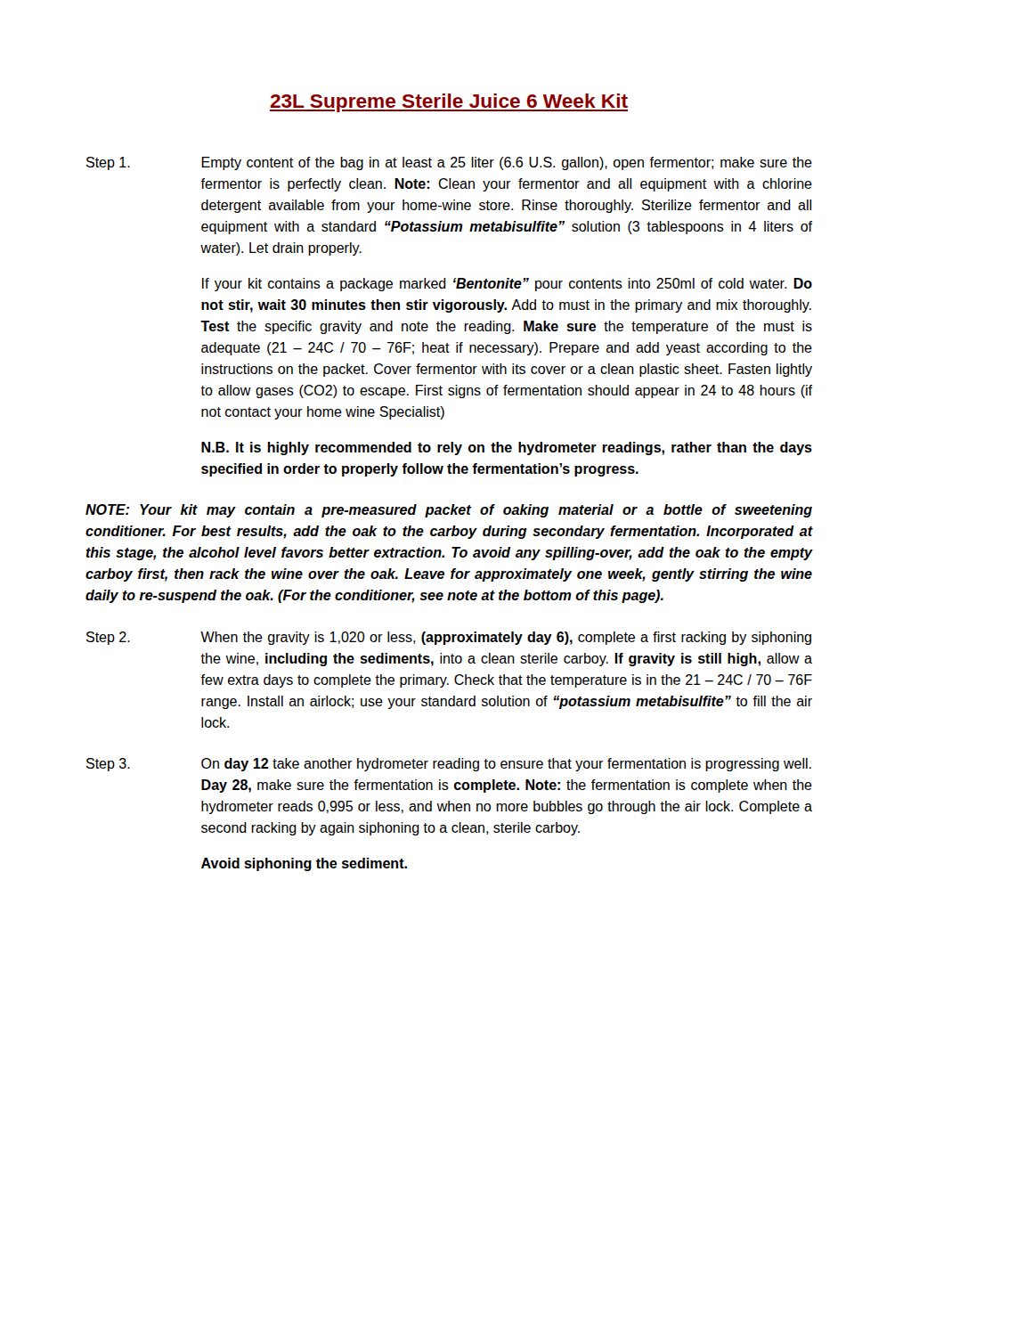23L Supreme Sterile Juice 6 Week Kit
Step 1.
Empty content of the bag in at least a 25 liter (6.6 U.S. gallon), open fermentor; make sure the fermentor is perfectly clean. Note: Clean your fermentor and all equipment with a chlorine detergent available from your home-wine store. Rinse thoroughly. Sterilize fermentor and all equipment with a standard “Potassium metabisulfite” solution (3 tablespoons in 4 liters of water). Let drain properly.
If your kit contains a package marked ‘Bentonite” pour contents into 250ml of cold water. Do not stir, wait 30 minutes then stir vigorously. Add to must in the primary and mix thoroughly. Test the specific gravity and note the reading. Make sure the temperature of the must is adequate (21 – 24C / 70 – 76F; heat if necessary). Prepare and add yeast according to the instructions on the packet. Cover fermentor with its cover or a clean plastic sheet. Fasten lightly to allow gases (CO2) to escape. First signs of fermentation should appear in 24 to 48 hours (if not contact your home wine Specialist)
N.B. It is highly recommended to rely on the hydrometer readings, rather than the days specified in order to properly follow the fermentation’s progress.
NOTE: Your kit may contain a pre-measured packet of oaking material or a bottle of sweetening conditioner. For best results, add the oak to the carboy during secondary fermentation. Incorporated at this stage, the alcohol level favors better extraction. To avoid any spilling-over, add the oak to the empty carboy first, then rack the wine over the oak. Leave for approximately one week, gently stirring the wine daily to re-suspend the oak. (For the conditioner, see note at the bottom of this page).
Step 2.
When the gravity is 1,020 or less, (approximately day 6), complete a first racking by siphoning the wine, including the sediments, into a clean sterile carboy. If gravity is still high, allow a few extra days to complete the primary. Check that the temperature is in the 21 – 24C / 70 – 76F range. Install an airlock; use your standard solution of “potassium metabisulfite” to fill the air lock.
Step 3.
On day 12 take another hydrometer reading to ensure that your fermentation is progressing well. Day 28, make sure the fermentation is complete. Note: the fermentation is complete when the hydrometer reads 0,995 or less, and when no more bubbles go through the air lock. Complete a second racking by again siphoning to a clean, sterile carboy.
Avoid siphoning the sediment.